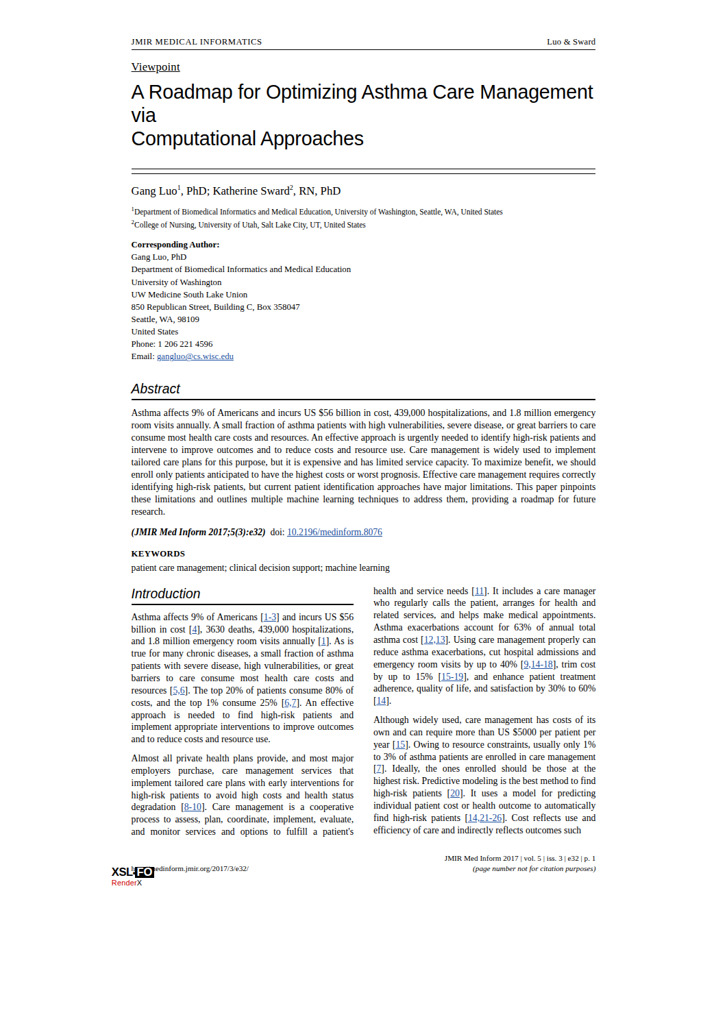JMIR MEDICAL INFORMATICS
Luo & Sward
Viewpoint
A Roadmap for Optimizing Asthma Care Management via
Computational Approaches
Gang Luo1, PhD; Katherine Sward2, RN, PhD
1Department of Biomedical Informatics and Medical Education, University of Washington, Seattle, WA, United States
2College of Nursing, University of Utah, Salt Lake City, UT, United States
Corresponding Author:
Gang Luo, PhD
Department of Biomedical Informatics and Medical Education
University of Washington
UW Medicine South Lake Union
850 Republican Street, Building C, Box 358047
Seattle, WA, 98109
United States
Phone: 1 206 221 4596
Email: gangluo@cs.wisc.edu
Abstract
Asthma affects 9% of Americans and incurs US $56 billion in cost, 439,000 hospitalizations, and 1.8 million emergency room visits annually. A small fraction of asthma patients with high vulnerabilities, severe disease, or great barriers to care consume most health care costs and resources. An effective approach is urgently needed to identify high-risk patients and intervene to improve outcomes and to reduce costs and resource use. Care management is widely used to implement tailored care plans for this purpose, but it is expensive and has limited service capacity. To maximize benefit, we should enroll only patients anticipated to have the highest costs or worst prognosis. Effective care management requires correctly identifying high-risk patients, but current patient identification approaches have major limitations. This paper pinpoints these limitations and outlines multiple machine learning techniques to address them, providing a roadmap for future research.
(JMIR Med Inform 2017;5(3):e32) doi: 10.2196/medinform.8076
KEYWORDS
patient care management; clinical decision support; machine learning
Introduction
Asthma affects 9% of Americans [1-3] and incurs US $56 billion in cost [4], 3630 deaths, 439,000 hospitalizations, and 1.8 million emergency room visits annually [1]. As is true for many chronic diseases, a small fraction of asthma patients with severe disease, high vulnerabilities, or great barriers to care consume most health care costs and resources [5,6]. The top 20% of patients consume 80% of costs, and the top 1% consume 25% [6,7]. An effective approach is needed to find high-risk patients and implement appropriate interventions to improve outcomes and to reduce costs and resource use.
Almost all private health plans provide, and most major employers purchase, care management services that implement tailored care plans with early interventions for high-risk patients to avoid high costs and health status degradation [8-10]. Care management is a cooperative process to assess, plan, coordinate, implement, evaluate, and monitor services and options to fulfill a patient's health and service needs [11]. It includes a care manager who regularly calls the patient, arranges for health and related services, and helps make medical appointments. Asthma exacerbations account for 63% of annual total asthma cost [12,13]. Using care management properly can reduce asthma exacerbations, cut hospital admissions and emergency room visits by up to 40% [9,14-18], trim cost by up to 15% [15-19], and enhance patient treatment adherence, quality of life, and satisfaction by 30% to 60% [14].
Although widely used, care management has costs of its own and can require more than US $5000 per patient per year [15]. Owing to resource constraints, usually only 1% to 3% of asthma patients are enrolled in care management [7]. Ideally, the ones enrolled should be those at the highest risk. Predictive modeling is the best method to find high-risk patients [20]. It uses a model for predicting individual patient cost or health outcome to automatically find high-risk patients [14,21-26]. Cost reflects use and efficiency of care and indirectly reflects outcomes such
http://medinform.jmir.org/2017/3/e32/
JMIR Med Inform 2017 | vol. 5 | iss. 3 | e32 | p. 1
(page number not for citation purposes)
XSL•FO
Render X